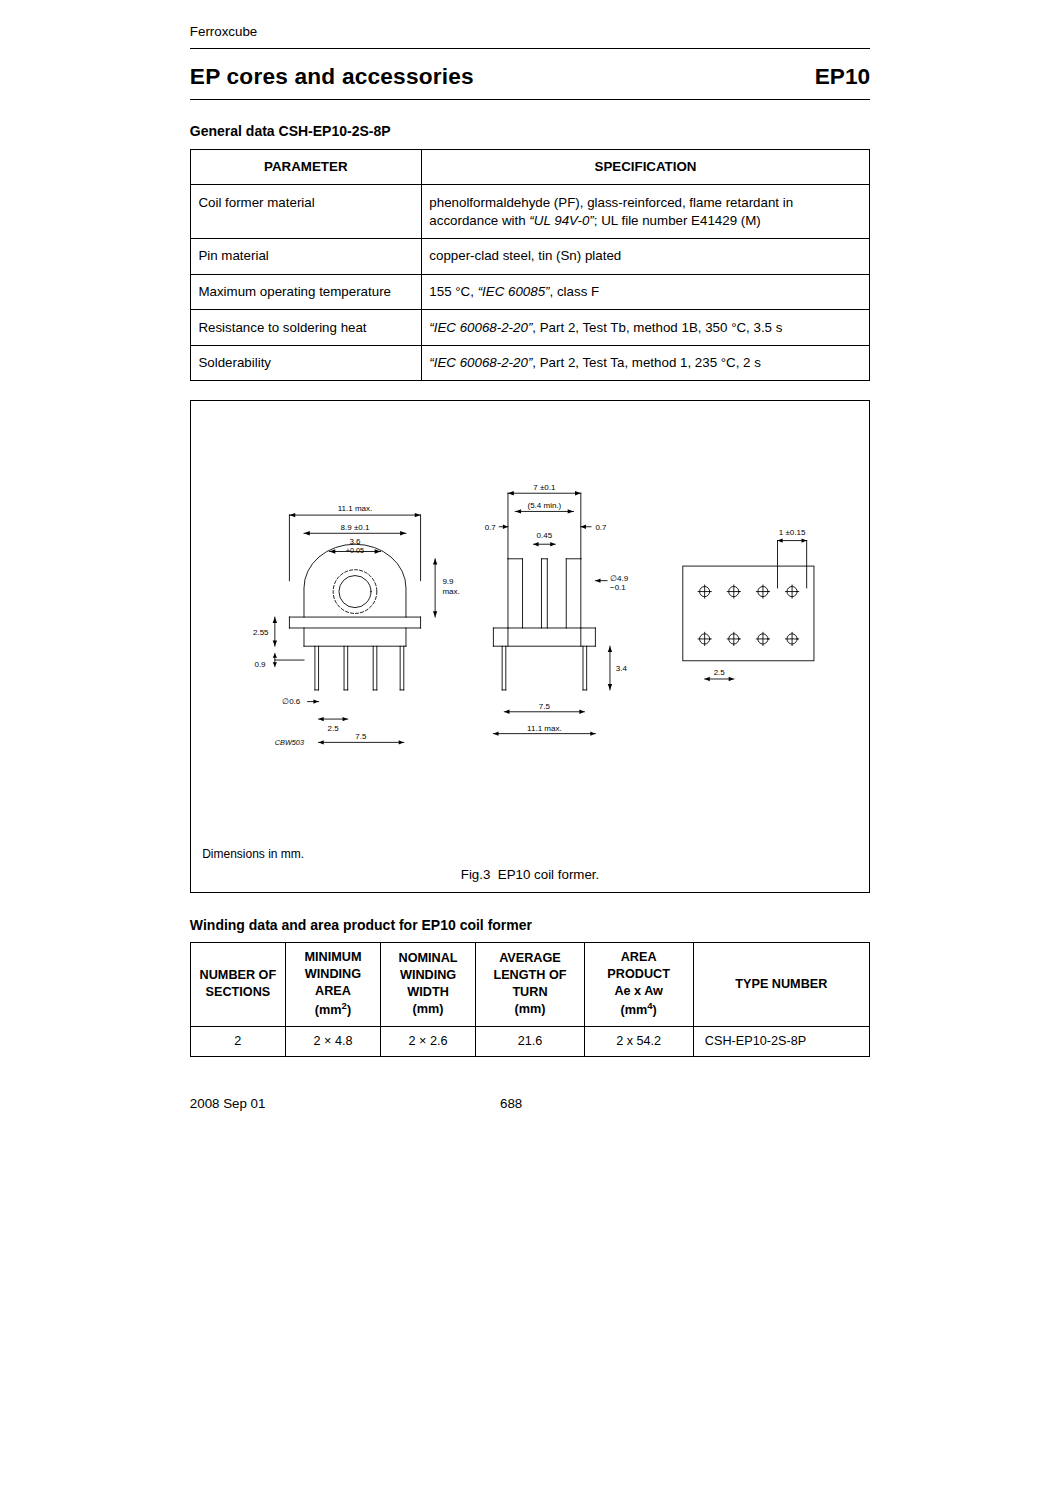Ferroxcube
EP cores and accessories
EP10
General data CSH-EP10-2S-8P
| PARAMETER | SPECIFICATION |
| --- | --- |
| Coil former material | phenolformaldehyde (PF), glass-reinforced, flame retardant in accordance with “UL 94V-0” ; UL file number E41429 (M) |
| Pin material | copper-clad steel, tin (Sn) plated |
| Maximum operating temperature | 155 °C, “IEC 60085” , class F |
| Resistance to soldering heat | “IEC 60068-2-20” , Part 2, Test Tb, method 1B, 350 °C, 3.5 s |
| Solderability | “IEC 60068-2-20” , Part 2, Test Ta, method 1, 235 °C, 2 s |
11.1 max. 8.9 ±0.1 3.6 +0.05 9.9 max. 2.55 0.9 ∅0.6 2.5 7.5 CBW503 7 ±0.1 (5.4 min.) 0.7 0.7 0.45 ∅4.9 −0.1 3.4 7.5 11.1 max. 1 ±0.15 2.5
Dimensions in mm.
Fig.3 EP10 coil former.
Winding data and area product for EP10 coil former
| NUMBER OF SECTIONS | MINIMUM WINDING AREA (mm 2 ) | NOMINAL WINDING WIDTH (mm) | AVERAGE LENGTH OF TURN (mm) | AREA PRODUCT Ae x Aw (mm 4 ) | TYPE NUMBER |
| --- | --- | --- | --- | --- | --- |
| 2 | 2 × 4.8 | 2 × 2.6 | 21.6 | 2 x 54.2 | CSH-EP10-2S-8P |
2008 Sep 01
688